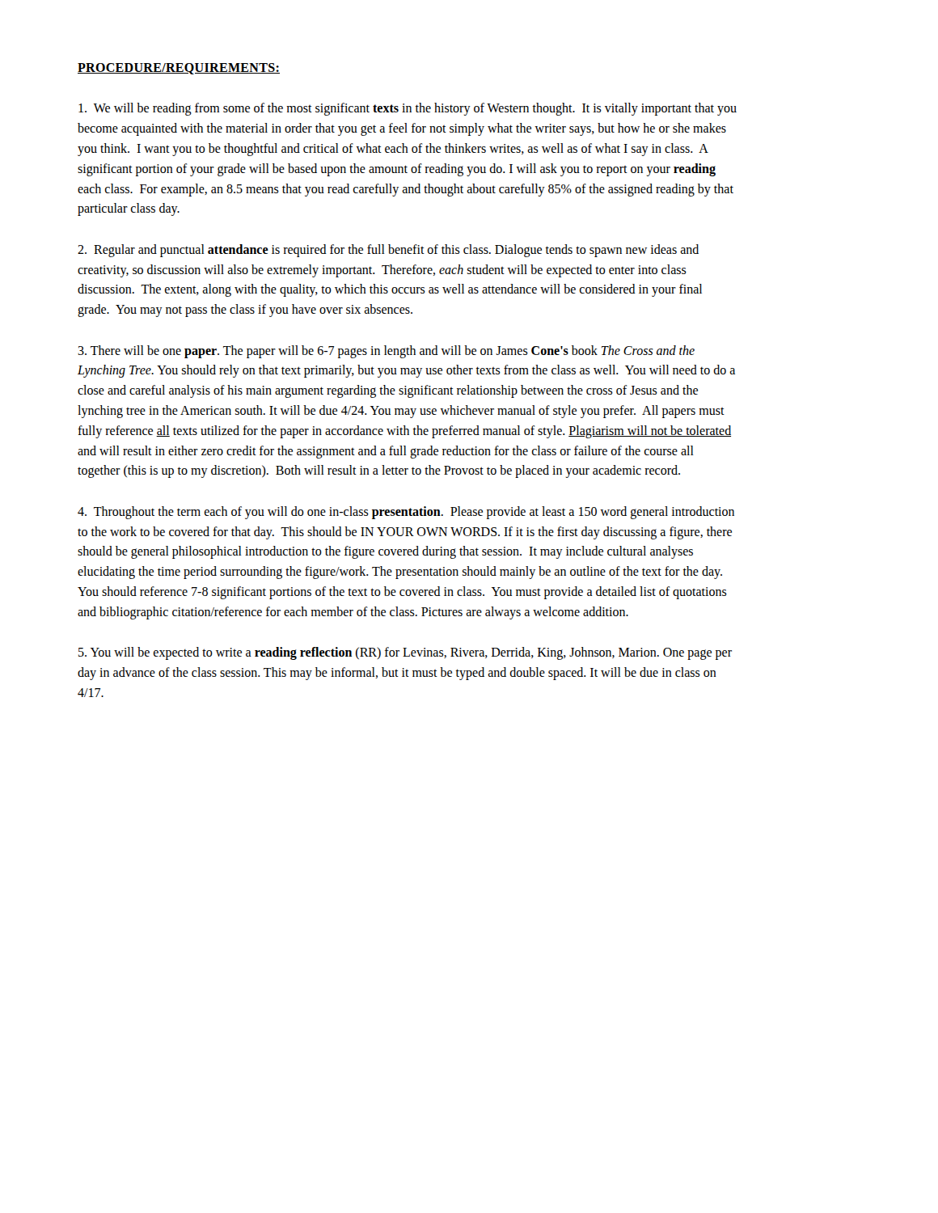PROCEDURE/REQUIREMENTS:
1. We will be reading from some of the most significant texts in the history of Western thought. It is vitally important that you become acquainted with the material in order that you get a feel for not simply what the writer says, but how he or she makes you think. I want you to be thoughtful and critical of what each of the thinkers writes, as well as of what I say in class. A significant portion of your grade will be based upon the amount of reading you do. I will ask you to report on your reading each class. For example, an 8.5 means that you read carefully and thought about carefully 85% of the assigned reading by that particular class day.
2. Regular and punctual attendance is required for the full benefit of this class. Dialogue tends to spawn new ideas and creativity, so discussion will also be extremely important. Therefore, each student will be expected to enter into class discussion. The extent, along with the quality, to which this occurs as well as attendance will be considered in your final grade. You may not pass the class if you have over six absences.
3. There will be one paper. The paper will be 6-7 pages in length and will be on James Cone's book The Cross and the Lynching Tree. You should rely on that text primarily, but you may use other texts from the class as well. You will need to do a close and careful analysis of his main argument regarding the significant relationship between the cross of Jesus and the lynching tree in the American south. It will be due 4/24. You may use whichever manual of style you prefer. All papers must fully reference all texts utilized for the paper in accordance with the preferred manual of style. Plagiarism will not be tolerated and will result in either zero credit for the assignment and a full grade reduction for the class or failure of the course all together (this is up to my discretion). Both will result in a letter to the Provost to be placed in your academic record.
4. Throughout the term each of you will do one in-class presentation. Please provide at least a 150 word general introduction to the work to be covered for that day. This should be IN YOUR OWN WORDS. If it is the first day discussing a figure, there should be general philosophical introduction to the figure covered during that session. It may include cultural analyses elucidating the time period surrounding the figure/work. The presentation should mainly be an outline of the text for the day. You should reference 7-8 significant portions of the text to be covered in class. You must provide a detailed list of quotations and bibliographic citation/reference for each member of the class. Pictures are always a welcome addition.
5. You will be expected to write a reading reflection (RR) for Levinas, Rivera, Derrida, King, Johnson, Marion. One page per day in advance of the class session. This may be informal, but it must be typed and double spaced. It will be due in class on 4/17.